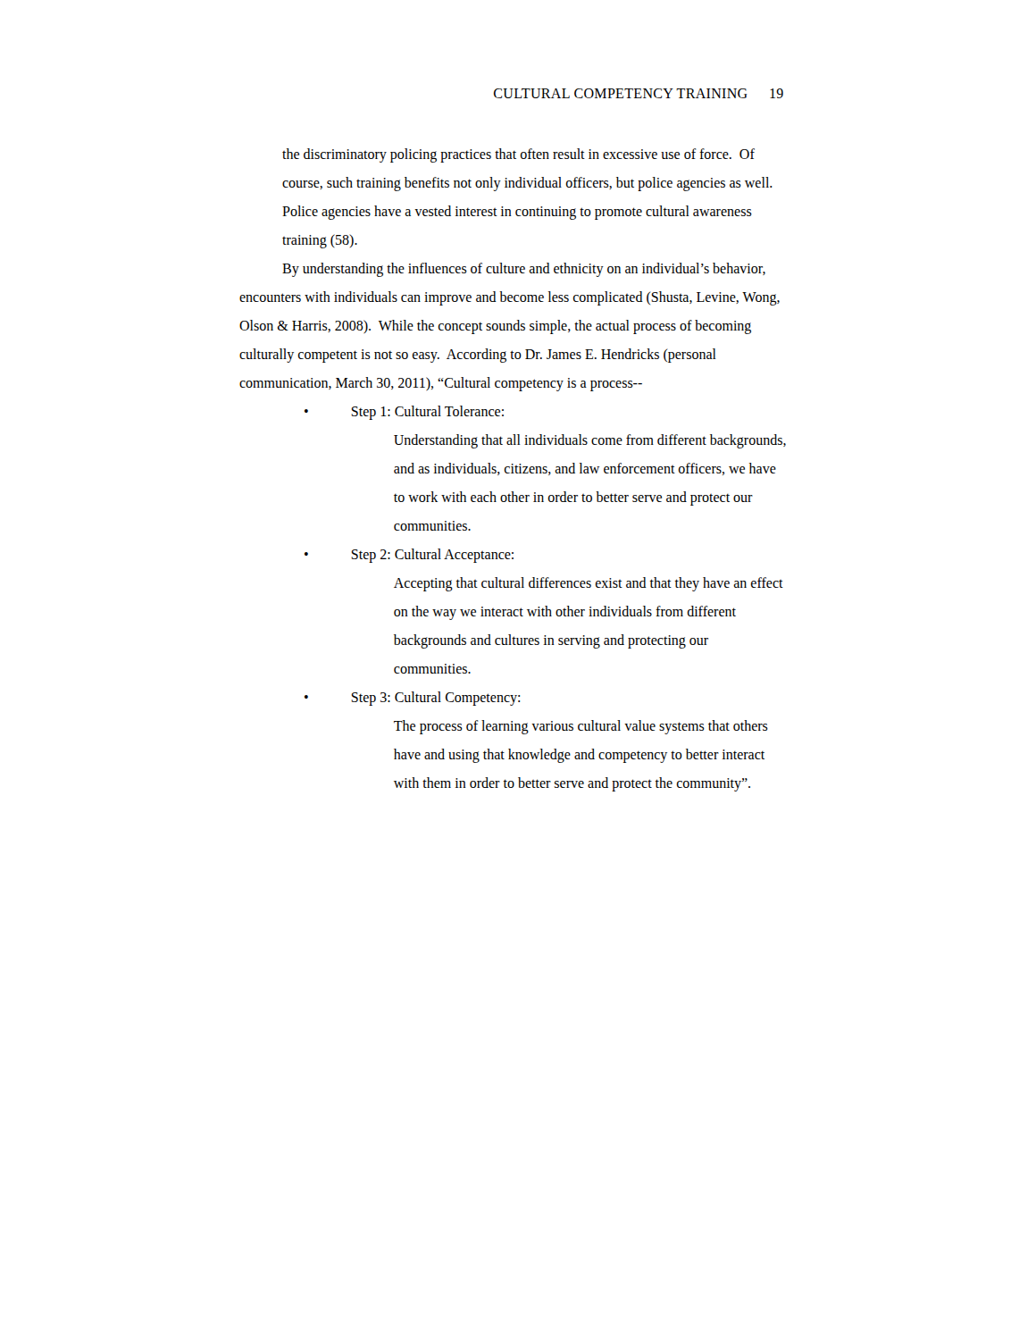CULTURAL COMPETENCY TRAINING 19
the discriminatory policing practices that often result in excessive use of force. Of course, such training benefits not only individual officers, but police agencies as well. Police agencies have a vested interest in continuing to promote cultural awareness training (58).
By understanding the influences of culture and ethnicity on an individual’s behavior, encounters with individuals can improve and become less complicated (Shusta, Levine, Wong, Olson & Harris, 2008). While the concept sounds simple, the actual process of becoming culturally competent is not so easy. According to Dr. James E. Hendricks (personal communication, March 30, 2011), “Cultural competency is a process--
• Step 1: Cultural Tolerance:
Understanding that all individuals come from different backgrounds, and as individuals, citizens, and law enforcement officers, we have to work with each other in order to better serve and protect our communities.
• Step 2: Cultural Acceptance:
Accepting that cultural differences exist and that they have an effect on the way we interact with other individuals from different backgrounds and cultures in serving and protecting our communities.
• Step 3: Cultural Competency:
The process of learning various cultural value systems that others have and using that knowledge and competency to better interact with them in order to better serve and protect the community”.